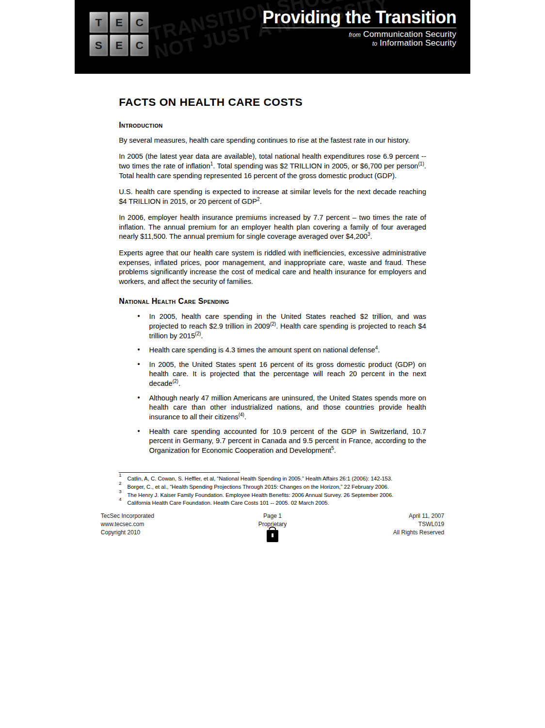TRANSITION SHOULD BE NOT JUST A NECESSITY
| T | E | C |
| S | E | C |
Providing the Transition
from Communication Security
to Information Security
FACTS ON HEALTH CARE COSTS
Introduction
By several measures, health care spending continues to rise at the fastest rate in our history.
In 2005 (the latest year data are available), total national health expenditures rose 6.9 percent -- two times the rate of inflation1. Total spending was $2 TRILLION in 2005, or $6,700 per person(1). Total health care spending represented 16 percent of the gross domestic product (GDP).
U.S. health care spending is expected to increase at similar levels for the next decade reaching $4 TRILLION in 2015, or 20 percent of GDP2.
In 2006, employer health insurance premiums increased by 7.7 percent – two times the rate of inflation. The annual premium for an employer health plan covering a family of four averaged nearly $11,500. The annual premium for single coverage averaged over $4,2003.
Experts agree that our health care system is riddled with inefficiencies, excessive administrative expenses, inflated prices, poor management, and inappropriate care, waste and fraud. These problems significantly increase the cost of medical care and health insurance for employers and workers, and affect the security of families.
National Health Care Spending
In 2005, health care spending in the United States reached $2 trillion, and was projected to reach $2.9 trillion in 2009(2). Health care spending is projected to reach $4 trillion by 2015(2).
Health care spending is 4.3 times the amount spent on national defense4.
In 2005, the United States spent 16 percent of its gross domestic product (GDP) on health care. It is projected that the percentage will reach 20 percent in the next decade(2).
Although nearly 47 million Americans are uninsured, the United States spends more on health care than other industrialized nations, and those countries provide health insurance to all their citizens(4).
Health care spending accounted for 10.9 percent of the GDP in Switzerland, 10.7 percent in Germany, 9.7 percent in Canada and 9.5 percent in France, according to the Organization for Economic Cooperation and Development5.
1Catlin, A, C. Cowan, S. Heffler, et al, “National Health Spending in 2005.” Health Affairs 26:1 (2006): 142-153.
2Borger, C., et al., “Health Spending Projections Through 2015: Changes on the Horizon,” 22 February 2006.
3The Henry J. Kaiser Family Foundation. Employee Health Benefits: 2006 Annual Survey. 26 September 2006.
4California Health Care Foundation. Health Care Costs 101 -- 2005. 02 March 2005.
| TecSec Incorporated | Page 1 | April 11, 2007 |
| www.tecsec.com | Proprietary | TSWL019 |
| Copyright 2010 | | All Rights Reserved |